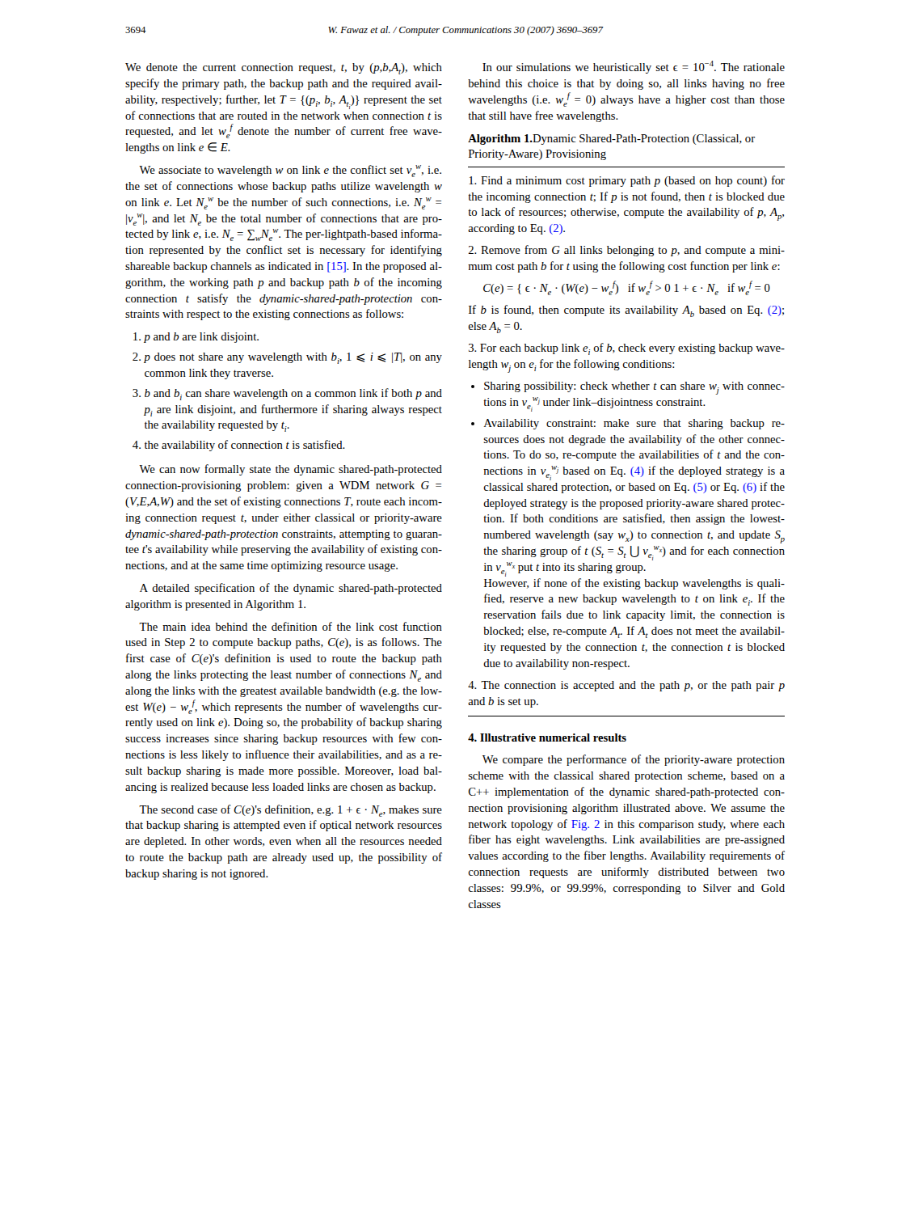3694 W. Fawaz et al. / Computer Communications 30 (2007) 3690–3697
We denote the current connection request, t, by (p,b,At), which specify the primary path, the backup path and the required availability, respectively; further, let T = {(pi, bi, Ati)} represent the set of connections that are routed in the network when connection t is requested, and let wef denote the number of current free wavelengths on link e ∈ E.
We associate to wavelength w on link e the conflict set vew, i.e. the set of connections whose backup paths utilize wavelength w on link e. Let New be the number of such connections, i.e. New = |vew|, and let Ne be the total number of connections that are protected by link e, i.e. Ne = ∑wNew. The per-lightpath-based information represented by the conflict set is necessary for identifying shareable backup channels as indicated in [15]. In the proposed algorithm, the working path p and backup path b of the incoming connection t satisfy the dynamic-shared-path-protection constraints with respect to the existing connections as follows:
p and b are link disjoint.
p does not share any wavelength with bi, 1 ⩽ i ⩽ |T|, on any common link they traverse.
b and bi can share wavelength on a common link if both p and pi are link disjoint, and furthermore if sharing always respect the availability requested by ti.
the availability of connection t is satisfied.
We can now formally state the dynamic shared-path-protected connection-provisioning problem: given a WDM network G = (V,E,A,W) and the set of existing connections T, route each incoming connection request t, under either classical or priority-aware dynamic-shared-path-protection constraints, attempting to guarantee t's availability while preserving the availability of existing connections, and at the same time optimizing resource usage.
A detailed specification of the dynamic shared-path-protected algorithm is presented in Algorithm 1.
The main idea behind the definition of the link cost function used in Step 2 to compute backup paths, C(e), is as follows. The first case of C(e)'s definition is used to route the backup path along the links protecting the least number of connections Ne and along the links with the greatest available bandwidth (e.g. the lowest W(e) − wef, which represents the number of wavelengths currently used on link e). Doing so, the probability of backup sharing success increases since sharing backup resources with few connections is less likely to influence their availabilities, and as a result backup sharing is made more possible. Moreover, load balancing is realized because less loaded links are chosen as backup.
The second case of C(e)'s definition, e.g. 1 + ϵ · Ne, makes sure that backup sharing is attempted even if optical network resources are depleted. In other words, even when all the resources needed to route the backup path are already used up, the possibility of backup sharing is not ignored.
In our simulations we heuristically set ϵ = 10−4. The rationale behind this choice is that by doing so, all links having no free wavelengths (i.e. wef = 0) always have a higher cost than those that still have free wavelengths.
Algorithm 1.Dynamic Shared-Path-Protection (Classical, or Priority-Aware) Provisioning
1. Find a minimum cost primary path p (based on hop count) for the incoming connection t; If p is not found, then t is blocked due to lack of resources; otherwise, compute the availability of p, Ap, according to Eq. (2).
2. Remove from G all links belonging to p, and compute a minimum cost path b for t using the following cost function per link e:
C(e) = { ϵ · Ne · (W(e) − wef) if wef > 0 1 + ϵ · Ne if wef = 0
If b is found, then compute its availability Ab based on Eq. (2); else Ab = 0.
3. For each backup link ei of b, check every existing backup wavelength wj on ei for the following conditions:
Sharing possibility: check whether t can share wj with connections in veiwj under link–disjointness constraint.
Availability constraint: make sure that sharing backup resources does not degrade the availability of the other connections. To do so, re-compute the availabilities of t and the connections in veiwj based on Eq. (4) if the deployed strategy is a classical shared protection, or based on Eq. (5) or Eq. (6) if the deployed strategy is the proposed priority-aware shared protection. If both conditions are satisfied, then assign the lowest-numbered wavelength (say wx) to connection t, and update Sp the sharing group of t (St = St ⋃ veiwx) and for each connection in veiwx put t into its sharing group.
However, if none of the existing backup wavelengths is qualified, reserve a new backup wavelength to t on link ei. If the reservation fails due to link capacity limit, the connection is blocked; else, re-compute At. If At does not meet the availability requested by the connection t, the connection t is blocked due to availability non-respect.
4. The connection is accepted and the path p, or the path pair p and b is set up.
4. Illustrative numerical results
We compare the performance of the priority-aware protection scheme with the classical shared protection scheme, based on a C++ implementation of the dynamic shared-path-protected connection provisioning algorithm illustrated above. We assume the network topology of Fig. 2 in this comparison study, where each fiber has eight wavelengths. Link availabilities are pre-assigned values according to the fiber lengths. Availability requirements of connection requests are uniformly distributed between two classes: 99.9%, or 99.99%, corresponding to Silver and Gold classes